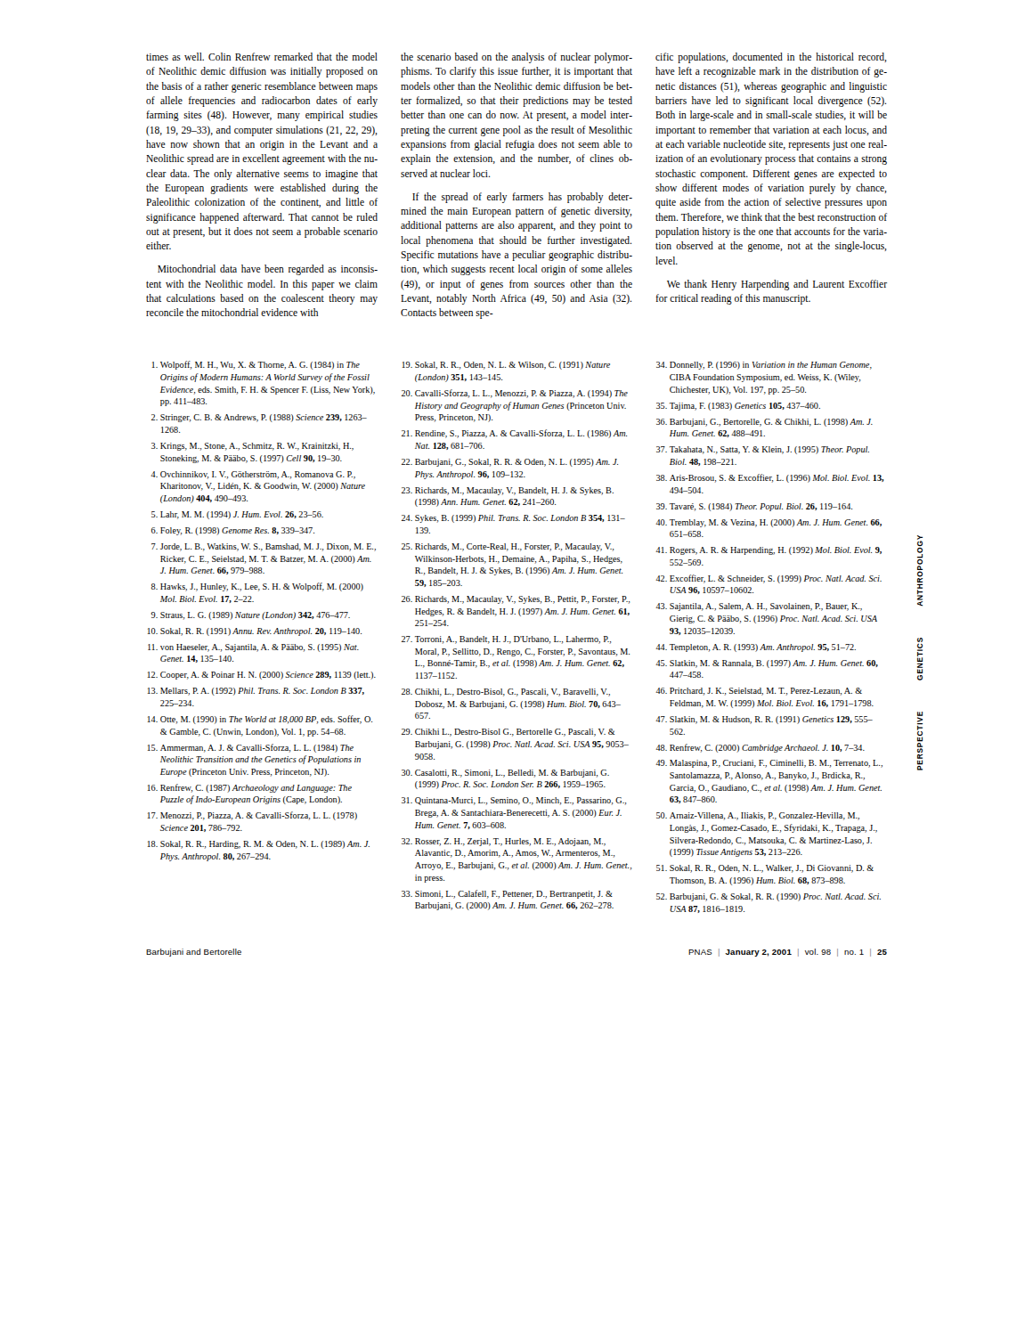times as well. Colin Renfrew remarked that the model of Neolithic demic diffusion was initially proposed on the basis of a rather generic resemblance between maps of allele frequencies and radiocarbon dates of early farming sites (48). However, many empirical studies (18, 19, 29–33), and computer simulations (21, 22, 29), have now shown that an origin in the Levant and a Neolithic spread are in excellent agreement with the nuclear data. The only alternative seems to imagine that the European gradients were established during the Paleolithic colonization of the continent, and little of significance happened afterward. That cannot be ruled out at present, but it does not seem a probable scenario either.
Mitochondrial data have been regarded as inconsistent with the Neolithic model. In this paper we claim that calculations based on the coalescent theory may reconcile the mitochondrial evidence with
the scenario based on the analysis of nuclear polymorphisms. To clarify this issue further, it is important that models other than the Neolithic demic diffusion be better formalized, so that their predictions may be tested better than one can do now. At present, a model interpreting the current gene pool as the result of Mesolithic expansions from glacial refugia does not seem able to explain the extension, and the number, of clines observed at nuclear loci.
If the spread of early farmers has probably determined the main European pattern of genetic diversity, additional patterns are also apparent, and they point to local phenomena that should be further investigated. Specific mutations have a peculiar geographic distribution, which suggests recent local origin of some alleles (49), or input of genes from sources other than the Levant, notably North Africa (49, 50) and Asia (32). Contacts between spe-
cific populations, documented in the historical record, have left a recognizable mark in the distribution of genetic distances (51), whereas geographic and linguistic barriers have led to significant local divergence (52). Both in large-scale and in small-scale studies, it will be important to remember that variation at each locus, and at each variable nucleotide site, represents just one realization of an evolutionary process that contains a strong stochastic component. Different genes are expected to show different modes of variation purely by chance, quite aside from the action of selective pressures upon them. Therefore, we think that the best reconstruction of population history is the one that accounts for the variation observed at the genome, not at the single-locus, level.
We thank Henry Harpending and Laurent Excoffier for critical reading of this manuscript.
Wolpoff, M. H., Wu, X. & Thorne, A. G. (1984) in The Origins of Modern Humans: A World Survey of the Fossil Evidence, eds. Smith, F. H. & Spencer F. (Liss, New York), pp. 411–483.
Stringer, C. B. & Andrews, P. (1988) Science 239, 1263–1268.
Krings, M., Stone, A., Schmitz, R. W., Krainitzki, H., Stoneking, M. & Pääbo, S. (1997) Cell 90, 19–30.
Ovchinnikov, I. V., Götherström, A., Romanova G. P., Kharitonov, V., Lidén, K. & Goodwin, W. (2000) Nature (London) 404, 490–493.
Lahr, M. M. (1994) J. Hum. Evol. 26, 23–56.
Foley, R. (1998) Genome Res. 8, 339–347.
Jorde, L. B., Watkins, W. S., Bamshad, M. J., Dixon, M. E., Ricker, C. E., Seielstad, M. T. & Batzer, M. A. (2000) Am. J. Hum. Genet. 66, 979–988.
Hawks, J., Hunley, K., Lee, S. H. & Wolpoff, M. (2000) Mol. Biol. Evol. 17, 2–22.
Straus, L. G. (1989) Nature (London) 342, 476–477.
Sokal, R. R. (1991) Annu. Rev. Anthropol. 20, 119–140.
von Haeseler, A., Sajantila, A. & Pääbo, S. (1995) Nat. Genet. 14, 135–140.
Cooper, A. & Poinar H. N. (2000) Science 289, 1139 (lett.).
Mellars, P. A. (1992) Phil. Trans. R. Soc. London B 337, 225–234.
Otte, M. (1990) in The World at 18,000 BP, eds. Soffer, O. & Gamble, C. (Unwin, London), Vol. 1, pp. 54–68.
Ammerman, A. J. & Cavalli-Sforza, L. L. (1984) The Neolithic Transition and the Genetics of Populations in Europe (Princeton Univ. Press, Princeton, NJ).
Renfrew, C. (1987) Archaeology and Language: The Puzzle of Indo-European Origins (Cape, London).
Menozzi, P., Piazza, A. & Cavalli-Sforza, L. L. (1978) Science 201, 786–792.
Sokal, R. R., Harding, R. M. & Oden, N. L. (1989) Am. J. Phys. Anthropol. 80, 267–294.
Sokal, R. R., Oden, N. L. & Wilson, C. (1991) Nature (London) 351, 143–145.
Cavalli-Sforza, L. L., Menozzi, P. & Piazza, A. (1994) The History and Geography of Human Genes (Princeton Univ. Press, Princeton, NJ).
Rendine, S., Piazza, A. & Cavalli-Sforza, L. L. (1986) Am. Nat. 128, 681–706.
Barbujani, G., Sokal, R. R. & Oden, N. L. (1995) Am. J. Phys. Anthropol. 96, 109–132.
Richards, M., Macaulay, V., Bandelt, H. J. & Sykes, B. (1998) Ann. Hum. Genet. 62, 241–260.
Sykes, B. (1999) Phil. Trans. R. Soc. London B 354, 131–139.
Richards, M., Corte-Real, H., Forster, P., Macaulay, V., Wilkinson-Herbots, H., Demaine, A., Papiha, S., Hedges, R., Bandelt, H. J. & Sykes, B. (1996) Am. J. Hum. Genet. 59, 185–203.
Richards, M., Macaulay, V., Sykes, B., Pettit, P., Forster, P., Hedges, R. & Bandelt, H. J. (1997) Am. J. Hum. Genet. 61, 251–254.
Torroni, A., Bandelt, H. J., D'Urbano, L., Lahermo, P., Moral, P., Sellitto, D., Rengo, C., Forster, P., Savontaus, M. L., Bonné-Tamir, B., et al. (1998) Am. J. Hum. Genet. 62, 1137–1152.
Chikhi, L., Destro-Bisol, G., Pascali, V., Baravelli, V., Dobosz, M. & Barbujani, G. (1998) Hum. Biol. 70, 643–657.
Chikhi L., Destro-Bisol G., Bertorelle G., Pascali, V. & Barbujani, G. (1998) Proc. Natl. Acad. Sci. USA 95, 9053–9058.
Casalotti, R., Simoni, L., Belledi, M. & Barbujani, G. (1999) Proc. R. Soc. London Ser. B 266, 1959–1965.
Quintana-Murci, L., Semino, O., Minch, E., Passarino, G., Brega, A. & Santachiara-Benerecetti, A. S. (2000) Eur. J. Hum. Genet. 7, 603–608.
Rosser, Z. H., Zerjal, T., Hurles, M. E., Adojaan, M., Alavantic, D., Amorim, A., Amos, W., Armenteros, M., Arroyo, E., Barbujani, G., et al. (2000) Am. J. Hum. Genet., in press.
Simoni, L., Calafell, F., Pettener, D., Bertranpetit, J. & Barbujani, G. (2000) Am. J. Hum. Genet. 66, 262–278.
Donnelly, P. (1996) in Variation in the Human Genome, CIBA Foundation Symposium, ed. Weiss, K. (Wiley, Chichester, UK), Vol. 197, pp. 25–50.
Tajima, F. (1983) Genetics 105, 437–460.
Barbujani, G., Bertorelle, G. & Chikhi, L. (1998) Am. J. Hum. Genet. 62, 488–491.
Takahata, N., Satta, Y. & Klein, J. (1995) Theor. Popul. Biol. 48, 198–221.
Aris-Brosou, S. & Excoffier, L. (1996) Mol. Biol. Evol. 13, 494–504.
Tavaré, S. (1984) Theor. Popul. Biol. 26, 119–164.
Tremblay, M. & Vezina, H. (2000) Am. J. Hum. Genet. 66, 651–658.
Rogers, A. R. & Harpending, H. (1992) Mol. Biol. Evol. 9, 552–569.
Excoffier, L. & Schneider, S. (1999) Proc. Natl. Acad. Sci. USA 96, 10597–10602.
Sajantila, A., Salem, A. H., Savolainen, P., Bauer, K., Gierig, C. & Pääbo, S. (1996) Proc. Natl. Acad. Sci. USA 93, 12035–12039.
Templeton, A. R. (1993) Am. Anthropol. 95, 51–72.
Slatkin, M. & Rannala, B. (1997) Am. J. Hum. Genet. 60, 447–458.
Pritchard, J. K., Seielstad, M. T., Perez-Lezaun, A. & Feldman, M. W. (1999) Mol. Biol. Evol. 16, 1791–1798.
Slatkin, M. & Hudson, R. R. (1991) Genetics 129, 555–562.
Renfrew, C. (2000) Cambridge Archaeol. J. 10, 7–34.
Malaspina, P., Cruciani, F., Ciminelli, B. M., Terrenato, L., Santolamazza, P., Alonso, A., Banyko, J., Brdicka, R., Garcia, O., Gaudiano, C., et al. (1998) Am. J. Hum. Genet. 63, 847–860.
Arnaiz-Villena, A., Iliakis, P., Gonzalez-Hevilla, M., Longàs, J., Gomez-Casado, E., Sfyridaki, K., Trapaga, J., Silvera-Redondo, C., Matsouka, C. & Martinez-Laso, J. (1999) Tissue Antigens 53, 213–226.
Sokal, R. R., Oden, N. L., Walker, J., Di Giovanni, D. & Thomson, B. A. (1996) Hum. Biol. 68, 873–898.
Barbujani, G. & Sokal, R. R. (1990) Proc. Natl. Acad. Sci. USA 87, 1816–1819.
ANTHROPOLOGY
GENETICS
PERSPECTIVE
Barbujani and Bertorelle
PNAS|January 2, 2001|vol. 98|no. 1|25